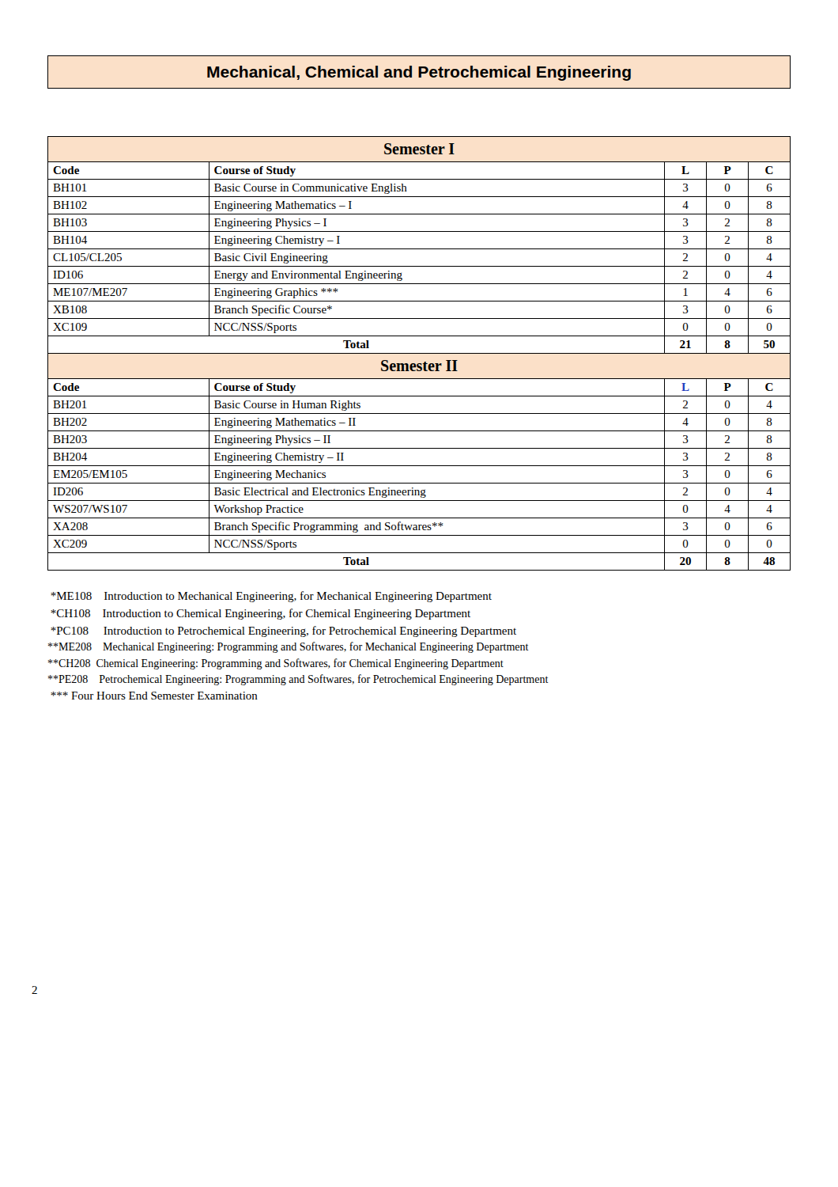Mechanical, Chemical and Petrochemical Engineering
| Semester I |
| Code | Course of Study | L | P | C |
| BH101 | Basic Course in Communicative English | 3 | 0 | 6 |
| BH102 | Engineering Mathematics – I | 4 | 0 | 8 |
| BH103 | Engineering Physics – I | 3 | 2 | 8 |
| BH104 | Engineering Chemistry – I | 3 | 2 | 8 |
| CL105/CL205 | Basic Civil Engineering | 2 | 0 | 4 |
| ID106 | Energy and Environmental Engineering | 2 | 0 | 4 |
| ME107/ME207 | Engineering Graphics *** | 1 | 4 | 6 |
| XB108 | Branch Specific Course* | 3 | 0 | 6 |
| XC109 | NCC/NSS/Sports | 0 | 0 | 0 |
| Total | 21 | 8 | 50 |
| Semester II |
| Code | Course of Study | L | P | C |
| BH201 | Basic Course in Human Rights | 2 | 0 | 4 |
| BH202 | Engineering Mathematics – II | 4 | 0 | 8 |
| BH203 | Engineering Physics – II | 3 | 2 | 8 |
| BH204 | Engineering Chemistry – II | 3 | 2 | 8 |
| EM205/EM105 | Engineering Mechanics | 3 | 0 | 6 |
| ID206 | Basic Electrical and Electronics Engineering | 2 | 0 | 4 |
| WS207/WS107 | Workshop Practice | 0 | 4 | 4 |
| XA208 | Branch Specific Programming and Softwares** | 3 | 0 | 6 |
| XC209 | NCC/NSS/Sports | 0 | 0 | 0 |
| Total | 20 | 8 | 48 |
*ME108 Introduction to Mechanical Engineering, for Mechanical Engineering Department
*CH108 Introduction to Chemical Engineering, for Chemical Engineering Department
*PC108 Introduction to Petrochemical Engineering, for Petrochemical Engineering Department
**ME208 Mechanical Engineering: Programming and Softwares, for Mechanical Engineering Department
**CH208 Chemical Engineering: Programming and Softwares, for Chemical Engineering Department
**PE208 Petrochemical Engineering: Programming and Softwares, for Petrochemical Engineering Department
*** Four Hours End Semester Examination
2